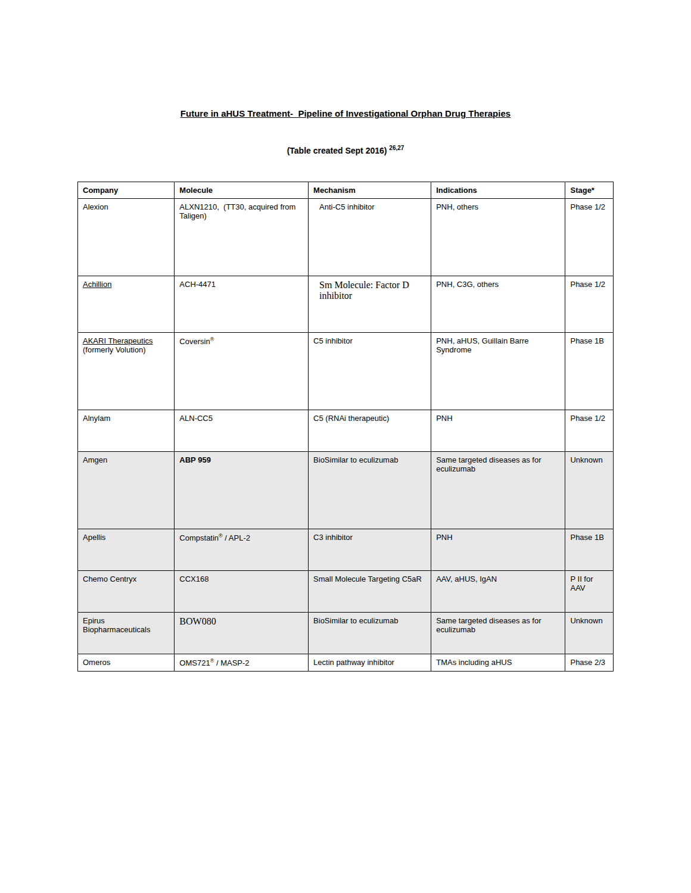Future in aHUS Treatment- Pipeline of Investigational Orphan Drug Therapies
(Table created Sept 2016) 26,27
| Company | Molecule | Mechanism | Indications | Stage* |
| --- | --- | --- | --- | --- |
| Alexion | ALXN1210, (TT30, acquired from Taligen) | Anti-C5 inhibitor | PNH, others | Phase 1/2 |
| Achillion | ACH-4471 | Sm Molecule: Factor D inhibitor | PNH, C3G, others | Phase 1/2 |
| AKARI Therapeutics (formerly Volution) | Coversin ® | C5 inhibitor | PNH, aHUS, Guillain Barre Syndrome | Phase 1B |
| Alnylam | ALN-CC5 | C5 (RNAi therapeutic) | PNH | Phase 1/2 |
| Amgen | ABP 959 | BioSimilar to eculizumab | Same targeted diseases as for eculizumab | Unknown |
| Apellis | Compstatin ® / APL-2 | C3 inhibitor | PNH | Phase 1B |
| Chemo Centryx | CCX168 | Small Molecule Targeting C5aR | AAV, aHUS, IgAN | P II for AAV |
| Epirus Biopharmaceuticals | BOW080 | BioSimilar to eculizumab | Same targeted diseases as for eculizumab | Unknown |
| Omeros | OMS721 ® / MASP-2 | Lectin pathway inhibitor | TMAs including aHUS | Phase 2/3 |